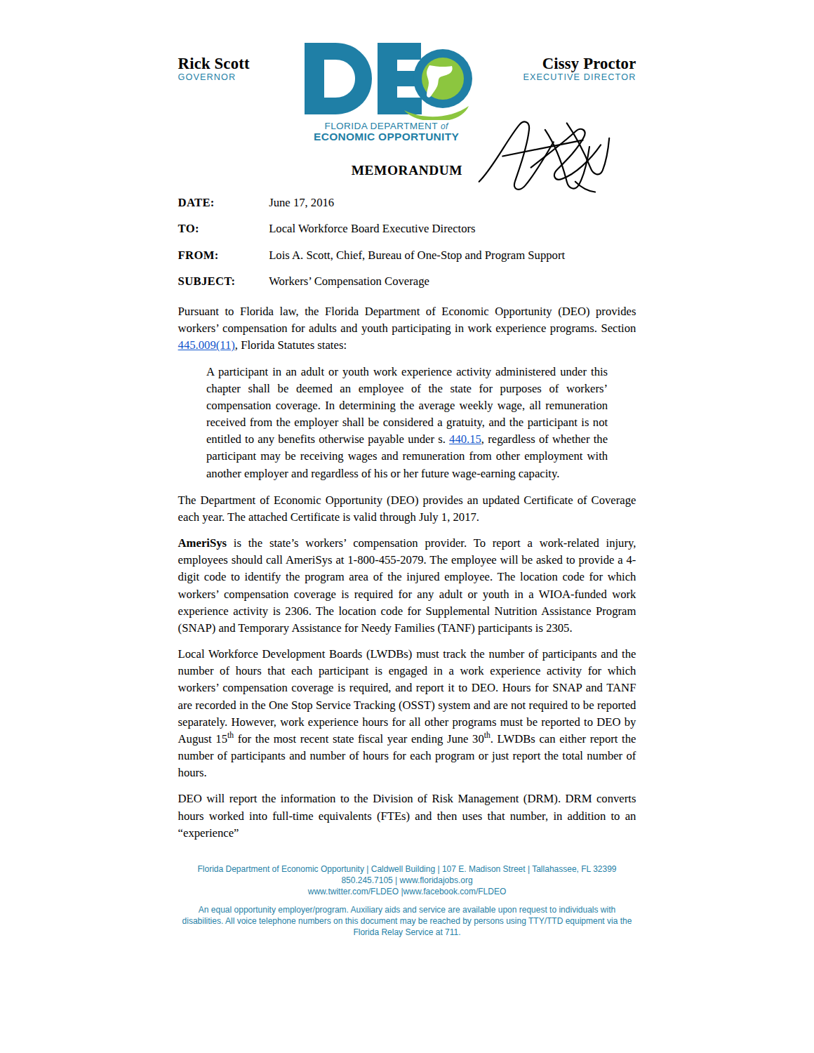Rick Scott
GOVERNOR
FLORIDA DEPARTMENT of
ECONOMIC OPPORTUNITY
Cissy Proctor
EXECUTIVE DIRECTOR
MEMORANDUM
| DATE: | June 17, 2016 |
| TO: | Local Workforce Board Executive Directors |
| FROM: | Lois A. Scott, Chief, Bureau of One-Stop and Program Support |
| SUBJECT: | Workers’ Compensation Coverage |
Pursuant to Florida law, the Florida Department of Economic Opportunity (DEO) provides workers’ compensation for adults and youth participating in work experience programs. Section 445.009(11), Florida Statutes states:
A participant in an adult or youth work experience activity administered under this chapter shall be deemed an employee of the state for purposes of workers’ compensation coverage. In determining the average weekly wage, all remuneration received from the employer shall be considered a gratuity, and the participant is not entitled to any benefits otherwise payable under s. 440.15, regardless of whether the participant may be receiving wages and remuneration from other employment with another employer and regardless of his or her future wage-earning capacity.
The Department of Economic Opportunity (DEO) provides an updated Certificate of Coverage each year. The attached Certificate is valid through July 1, 2017.
AmeriSys is the state’s workers’ compensation provider. To report a work-related injury, employees should call AmeriSys at 1-800-455-2079. The employee will be asked to provide a 4-digit code to identify the program area of the injured employee. The location code for which workers’ compensation coverage is required for any adult or youth in a WIOA-funded work experience activity is 2306. The location code for Supplemental Nutrition Assistance Program (SNAP) and Temporary Assistance for Needy Families (TANF) participants is 2305.
Local Workforce Development Boards (LWDBs) must track the number of participants and the number of hours that each participant is engaged in a work experience activity for which workers’ compensation coverage is required, and report it to DEO. Hours for SNAP and TANF are recorded in the One Stop Service Tracking (OSST) system and are not required to be reported separately. However, work experience hours for all other programs must be reported to DEO by August 15th for the most recent state fiscal year ending June 30th. LWDBs can either report the number of participants and number of hours for each program or just report the total number of hours.
DEO will report the information to the Division of Risk Management (DRM). DRM converts hours worked into full-time equivalents (FTEs) and then uses that number, in addition to an “experience”
Florida Department of Economic Opportunity | Caldwell Building | 107 E. Madison Street | Tallahassee, FL 32399
850.245.7105 | www.floridajobs.org
www.twitter.com/FLDEO |www.facebook.com/FLDEO
An equal opportunity employer/program. Auxiliary aids and service are available upon request to individuals with disabilities. All voice telephone numbers on this document may be reached by persons using TTY/TTD equipment via the Florida Relay Service at 711.